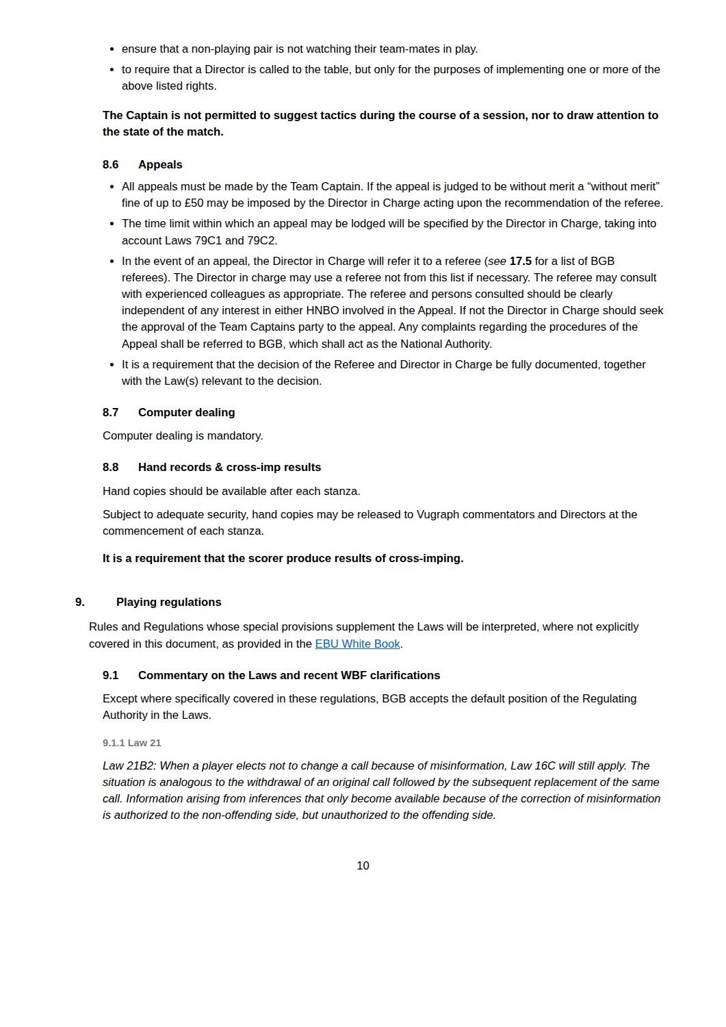ensure that a non-playing pair is not watching their team-mates in play.
to require that a Director is called to the table, but only for the purposes of implementing one or more of the above listed rights.
The Captain is not permitted to suggest tactics during the course of a session, nor to draw attention to the state of the match.
8.6 Appeals
All appeals must be made by the Team Captain. If the appeal is judged to be without merit a “without merit” fine of up to £50 may be imposed by the Director in Charge acting upon the recommendation of the referee.
The time limit within which an appeal may be lodged will be specified by the Director in Charge, taking into account Laws 79C1 and 79C2.
In the event of an appeal, the Director in Charge will refer it to a referee (see 17.5 for a list of BGB referees). The Director in charge may use a referee not from this list if necessary. The referee may consult with experienced colleagues as appropriate. The referee and persons consulted should be clearly independent of any interest in either HNBO involved in the Appeal. If not the Director in Charge should seek the approval of the Team Captains party to the appeal. Any complaints regarding the procedures of the Appeal shall be referred to BGB, which shall act as the National Authority.
It is a requirement that the decision of the Referee and Director in Charge be fully documented, together with the Law(s) relevant to the decision.
8.7 Computer dealing
Computer dealing is mandatory.
8.8 Hand records & cross-imp results
Hand copies should be available after each stanza.
Subject to adequate security, hand copies may be released to Vugraph commentators and Directors at the commencement of each stanza.
It is a requirement that the scorer produce results of cross-imping.
9. Playing regulations
Rules and Regulations whose special provisions supplement the Laws will be interpreted, where not explicitly covered in this document, as provided in the EBU White Book.
9.1 Commentary on the Laws and recent WBF clarifications
Except where specifically covered in these regulations, BGB accepts the default position of the Regulating Authority in the Laws.
9.1.1 Law 21
Law 21B2: When a player elects not to change a call because of misinformation, Law 16C will still apply. The situation is analogous to the withdrawal of an original call followed by the subsequent replacement of the same call. Information arising from inferences that only become available because of the correction of misinformation is authorized to the non-offending side, but unauthorized to the offending side.
10